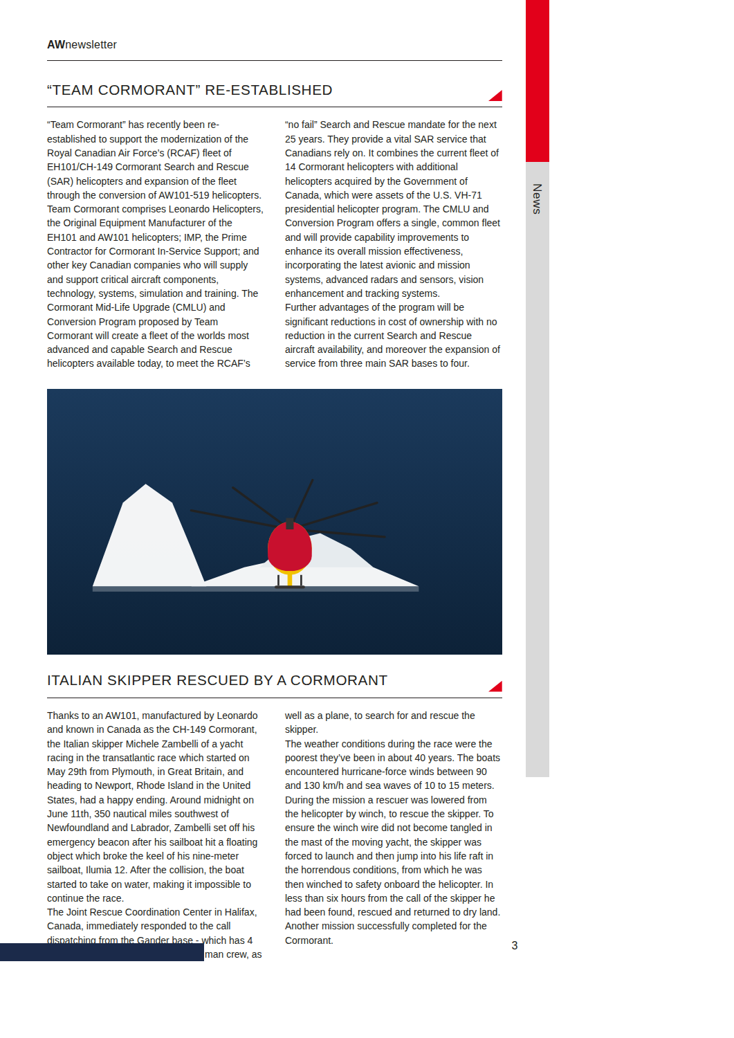News
AWnewsletter
“Team Cormorant” re-established
“Team Cormorant” has recently been re-established to support the modernization of the Royal Canadian Air Force’s (RCAF) fleet of EH101/CH-149 Cormorant Search and Rescue (SAR) helicopters and expansion of the fleet through the conversion of AW101-519 helicopters. Team Cormorant comprises Leonardo Helicopters, the Original Equipment Manufacturer of the EH101 and AW101 helicopters; IMP, the Prime Contractor for Cormorant In-Service Support; and other key Canadian companies who will supply and support critical aircraft components, technology, systems, simulation and training. The Cormorant Mid-Life Upgrade (CMLU) and Conversion Program proposed by Team Cormorant will create a fleet of the worlds most advanced and capable Search and Rescue helicopters available today, to meet the RCAF’s “no fail” Search and Rescue mandate for the next 25 years. They provide a vital SAR service that Canadians rely on. It combines the current fleet of 14 Cormorant helicopters with additional helicopters acquired by the Government of Canada, which were assets of the U.S. VH-71 presidential helicopter program. The CMLU and Conversion Program offers a single, common fleet and will provide capability improvements to enhance its overall mission effectiveness, incorporating the latest avionic and mission systems, advanced radars and sensors, vision enhancement and tracking systems.
Further advantages of the program will be significant reductions in cost of ownership with no reduction in the current Search and Rescue aircraft availability, and moreover the expansion of service from three main SAR bases to four.
Italian skipper rescued by a Cormorant
Thanks to an AW101, manufactured by Leonardo and known in Canada as the CH-149 Cormorant, the Italian skipper Michele Zambelli of a yacht racing in the transatlantic race which started on May 29th from Plymouth, in Great Britain, and heading to Newport, Rhode Island in the United States, had a happy ending. Around midnight on June 11th, 350 nautical miles southwest of Newfoundland and Labrador, Zambelli set off his emergency beacon after his sailboat hit a floating object which broke the keel of his nine-meter sailboat, Ilumia 12. After the collision, the boat started to take on water, making it impossible to continue the race.
The Joint Rescue Coordination Center in Halifax, Canada, immediately responded to the call dispatching from the Gander base - which has 4 Cormorants - a helicopter with a five man crew, as well as a plane, to search for and rescue the skipper.
The weather conditions during the race were the poorest they’ve been in about 40 years. The boats encountered hurricane-force winds between 90 and 130 km/h and sea waves of 10 to 15 meters. During the mission a rescuer was lowered from the helicopter by winch, to rescue the skipper. To ensure the winch wire did not become tangled in the mast of the moving yacht, the skipper was forced to launch and then jump into his life raft in the horrendous conditions, from which he was then winched to safety onboard the helicopter. In less than six hours from the call of the skipper he had been found, rescued and returned to dry land. Another mission successfully completed for the Cormorant.
3